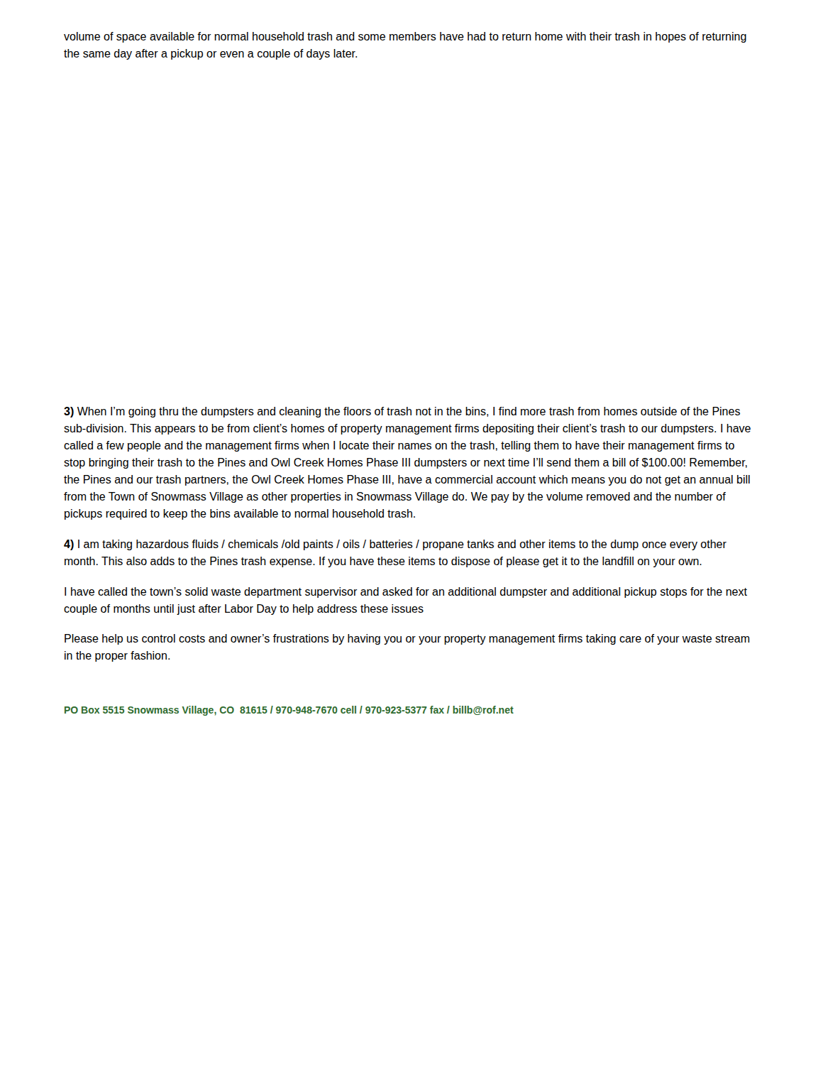volume of space available for normal household trash and some members have had to return home with their trash in hopes of returning the same day after a pickup or even a couple of days later.
3) When I’m going thru the dumpsters and cleaning the floors of trash not in the bins, I find more trash from homes outside of the Pines sub-division. This appears to be from client’s homes of property management firms depositing their client’s trash to our dumpsters. I have called a few people and the management firms when I locate their names on the trash, telling them to have their management firms to stop bringing their trash to the Pines and Owl Creek Homes Phase III dumpsters or next time I’ll send them a bill of $100.00! Remember, the Pines and our trash partners, the Owl Creek Homes Phase III, have a commercial account which means you do not get an annual bill from the Town of Snowmass Village as other properties in Snowmass Village do. We pay by the volume removed and the number of pickups required to keep the bins available to normal household trash.
4) I am taking hazardous fluids / chemicals /old paints / oils / batteries / propane tanks and other items to the dump once every other month. This also adds to the Pines trash expense. If you have these items to dispose of please get it to the landfill on your own.
I have called the town’s solid waste department supervisor and asked for an additional dumpster and additional pickup stops for the next couple of months until just after Labor Day to help address these issues
Please help us control costs and owner’s frustrations by having you or your property management firms taking care of your waste stream in the proper fashion.
PO Box 5515 Snowmass Village, CO 81615 / 970-948-7670 cell / 970-923-5377 fax / billb@rof.net